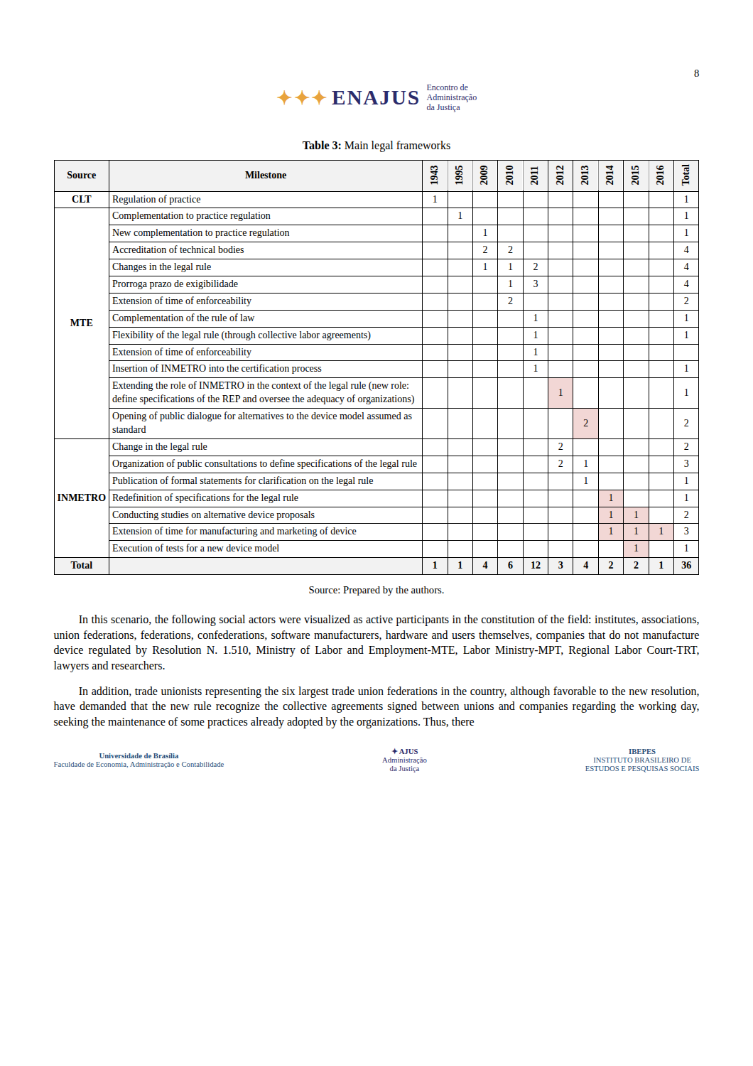8
✦✦✦ENAJUS Encontro de
Administração
da Justiça
Table 3: Main legal frameworks
| Source | Milestone | 1943 | 1995 | 2009 | 2010 | 2011 | 2012 | 2013 | 2014 | 2015 | 2016 | Total |
| --- | --- | --- | --- | --- | --- | --- | --- | --- | --- | --- | --- | --- |
| CLT | Regulation of practice | 1 | | | | | | | | | | 1 |
| MTE | Complementation to practice regulation | | 1 | | | | | | | | | 1 |
| New complementation to practice regulation | | | 1 | | | | | | | | 1 |
| Accreditation of technical bodies | | | 2 | 2 | | | | | | | 4 |
| Changes in the legal rule | | | 1 | 1 | 2 | | | | | | 4 |
| Prorroga prazo de exigibilidade | | | | 1 | 3 | | | | | | 4 |
| Extension of time of enforceability | | | | 2 | | | | | | | 2 |
| Complementation of the rule of law | | | | | 1 | | | | | | 1 |
| Flexibility of the legal rule (through collective labor agreements) | | | | | 1 | | | | | | 1 |
| Extension of time of enforceability | | | | | 1 | | | | | | |
| Insertion of INMETRO into the certification process | | | | | 1 | | | | | | 1 |
| Extending the role of INMETRO in the context of the legal rule (new role: define specifications of the REP and oversee the adequacy of organizations) | | | | | | 1 | | | | | 1 |
| Opening of public dialogue for alternatives to the device model assumed as standard | | | | | | | 2 | | | | 2 |
| INMETRO | Change in the legal rule | | | | | | 2 | | | | | 2 |
| Organization of public consultations to define specifications of the legal rule | | | | | | 2 | 1 | | | | 3 |
| Publication of formal statements for clarification on the legal rule | | | | | | | 1 | | | | 1 |
| Redefinition of specifications for the legal rule | | | | | | | | 1 | | | 1 |
| Conducting studies on alternative device proposals | | | | | | | | 1 | 1 | | 2 |
| Extension of time for manufacturing and marketing of device | | | | | | | | 1 | 1 | 1 | 3 |
| Execution of tests for a new device model | | | | | | | | | 1 | | 1 |
| Total | | 1 | 1 | 4 | 6 | 12 | 3 | 4 | 2 | 2 | 1 | 36 |
Source: Prepared by the authors.
In this scenario, the following social actors were visualized as active participants in the constitution of the field: institutes, associations, union federations, federations, confederations, software manufacturers, hardware and users themselves, companies that do not manufacture device regulated by Resolution N. 1.510, Ministry of Labor and Employment-MTE, Labor Ministry-MPT, Regional Labor Court-TRT, lawyers and researchers.
In addition, trade unionists representing the six largest trade union federations in the country, although favorable to the new resolution, have demanded that the new rule recognize the collective agreements signed between unions and companies regarding the working day, seeking the maintenance of some practices already adopted by the organizations. Thus, there
Universidade de Brasília
Faculdade de Economia, Administração e Contabilidade
✦ AJUS
Administração
da Justiça
IBEPES
INSTITUTO BRASILEIRO DE
ESTUDOS E PESQUISAS SOCIAIS